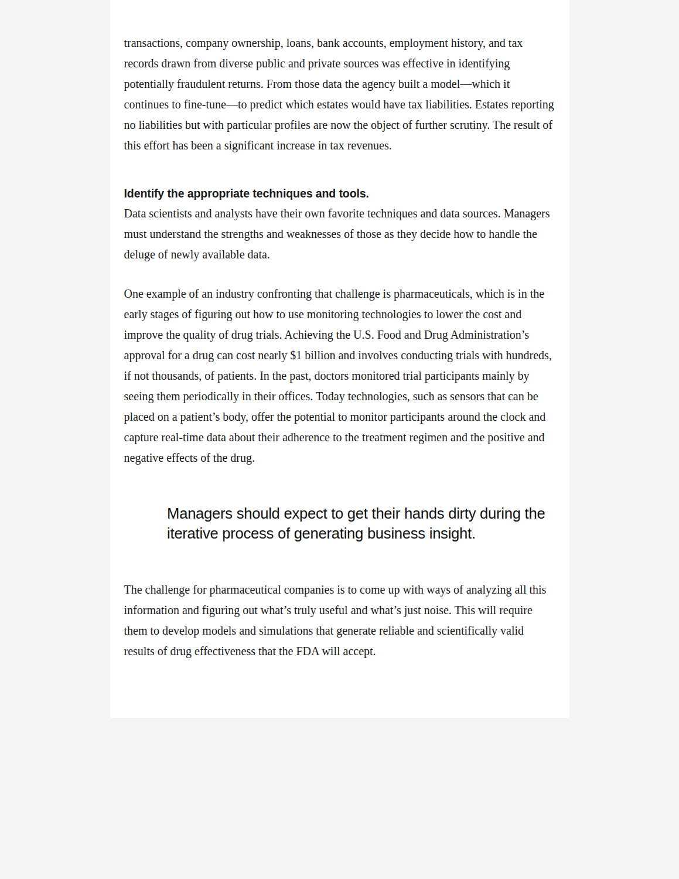transactions, company ownership, loans, bank accounts, employment history, and tax records drawn from diverse public and private sources was effective in identifying potentially fraudulent returns. From those data the agency built a model—which it continues to fine-tune—to predict which estates would have tax liabilities. Estates reporting no liabilities but with particular profiles are now the object of further scrutiny. The result of this effort has been a significant increase in tax revenues.
Identify the appropriate techniques and tools.
Data scientists and analysts have their own favorite techniques and data sources. Managers must understand the strengths and weaknesses of those as they decide how to handle the deluge of newly available data.
One example of an industry confronting that challenge is pharmaceuticals, which is in the early stages of figuring out how to use monitoring technologies to lower the cost and improve the quality of drug trials. Achieving the U.S. Food and Drug Administration’s approval for a drug can cost nearly $1 billion and involves conducting trials with hundreds, if not thousands, of patients. In the past, doctors monitored trial participants mainly by seeing them periodically in their offices. Today technologies, such as sensors that can be placed on a patient’s body, offer the potential to monitor participants around the clock and capture real-time data about their adherence to the treatment regimen and the positive and negative effects of the drug.
Managers should expect to get their hands dirty during the iterative process of generating business insight.
The challenge for pharmaceutical companies is to come up with ways of analyzing all this information and figuring out what’s truly useful and what’s just noise. This will require them to develop models and simulations that generate reliable and scientifically valid results of drug effectiveness that the FDA will accept.